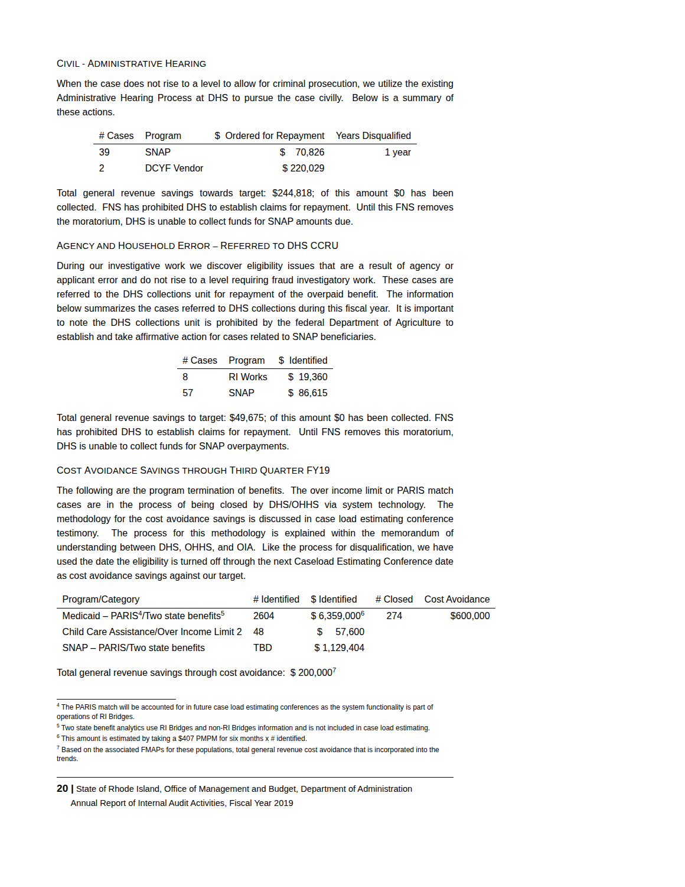Civil - Administrative Hearing
When the case does not rise to a level to allow for criminal prosecution, we utilize the existing Administrative Hearing Process at DHS to pursue the case civilly. Below is a summary of these actions.
| # Cases | Program | $ Ordered for Repayment | Years Disqualified |
| --- | --- | --- | --- |
| 39 | SNAP | $ 70,826 | 1 year |
| 2 | DCYF Vendor | $ 220,029 | |
Total general revenue savings towards target: $244,818; of this amount $0 has been collected. FNS has prohibited DHS to establish claims for repayment. Until this FNS removes the moratorium, DHS is unable to collect funds for SNAP amounts due.
Agency and Household Error – Referred to DHS CCRU
During our investigative work we discover eligibility issues that are a result of agency or applicant error and do not rise to a level requiring fraud investigatory work. These cases are referred to the DHS collections unit for repayment of the overpaid benefit. The information below summarizes the cases referred to DHS collections during this fiscal year. It is important to note the DHS collections unit is prohibited by the federal Department of Agriculture to establish and take affirmative action for cases related to SNAP beneficiaries.
| # Cases | Program | $ Identified |
| --- | --- | --- |
| 8 | RI Works | $ 19,360 |
| 57 | SNAP | $ 86,615 |
Total general revenue savings to target: $49,675; of this amount $0 has been collected. FNS has prohibited DHS to establish claims for repayment. Until FNS removes this moratorium, DHS is unable to collect funds for SNAP overpayments.
Cost Avoidance Savings through Third Quarter FY19
The following are the program termination of benefits. The over income limit or PARIS match cases are in the process of being closed by DHS/OHHS via system technology. The methodology for the cost avoidance savings is discussed in case load estimating conference testimony. The process for this methodology is explained within the memorandum of understanding between DHS, OHHS, and OIA. Like the process for disqualification, we have used the date the eligibility is turned off through the next Caseload Estimating Conference date as cost avoidance savings against our target.
| Program/Category | # Identified | $ Identified | # Closed | Cost Avoidance |
| --- | --- | --- | --- | --- |
| Medicaid – PARIS 4 /Two state benefits 5 | 2604 | $ 6,359,000 6 | 274 | $600,000 |
| Child Care Assistance/Over Income Limit 2 | 48 | $ 57,600 | | |
| SNAP – PARIS/Two state benefits | TBD | $ 1,129,404 | | |
Total general revenue savings through cost avoidance: $ 200,0007
4 The PARIS match will be accounted for in future case load estimating conferences as the system functionality is part of operations of RI Bridges.
5 Two state benefit analytics use RI Bridges and non-RI Bridges information and is not included in case load estimating.
6 This amount is estimated by taking a $407 PMPM for six months x # identified.
7 Based on the associated FMAPs for these populations, total general revenue cost avoidance that is incorporated into the trends.
20 | State of Rhode Island, Office of Management and Budget, Department of Administration Annual Report of Internal Audit Activities, Fiscal Year 2019